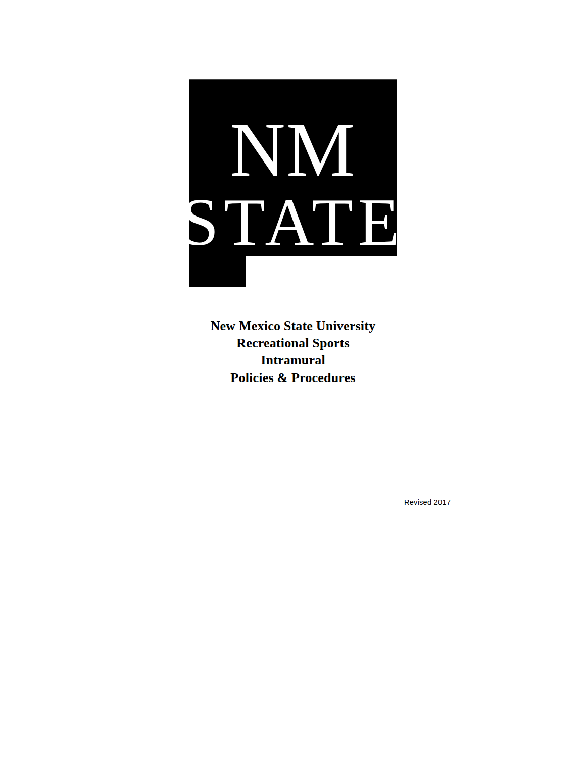NM STATE
New Mexico State University
Recreational Sports
Intramural
Policies & Procedures
Revised 2017